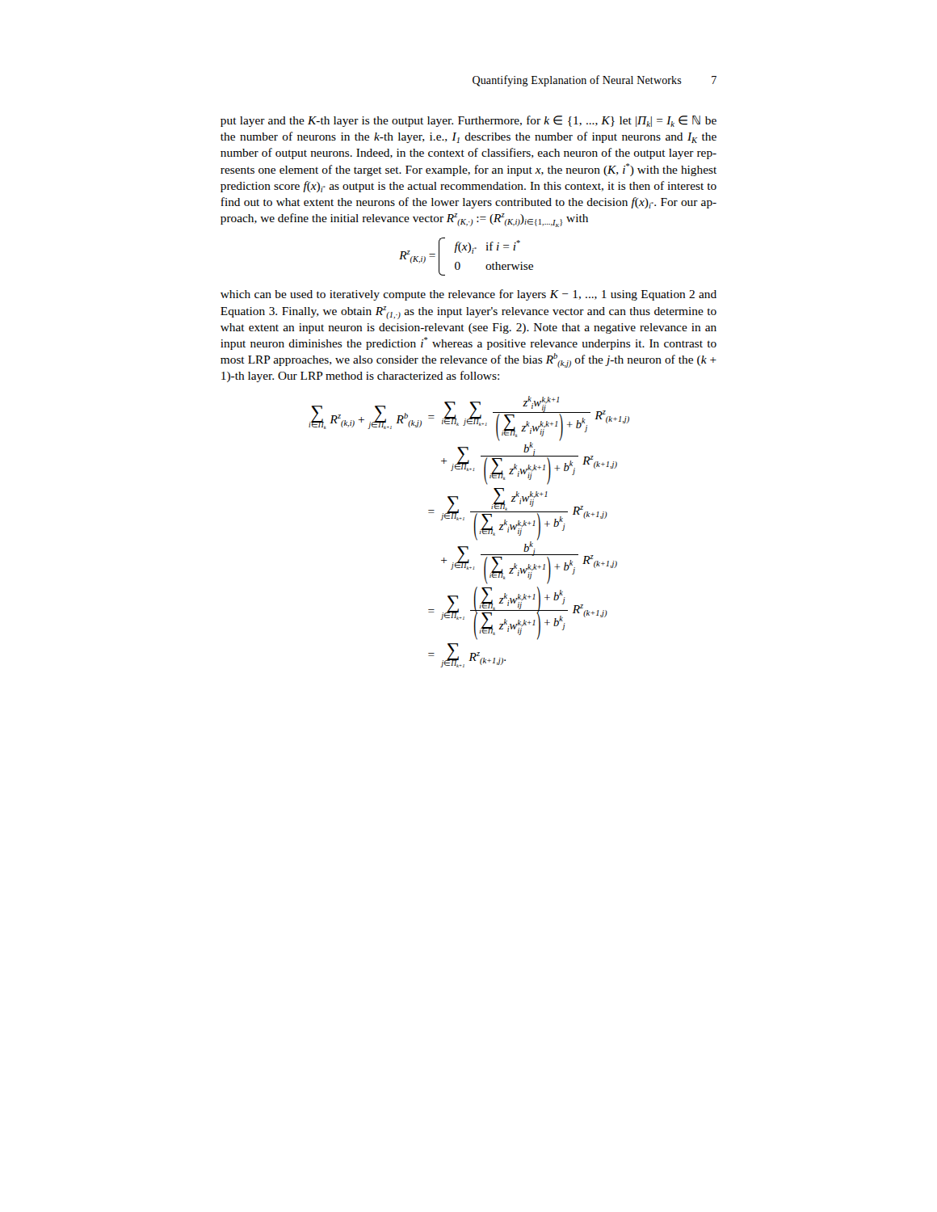Quantifying Explanation of Neural Networks 7
put layer and the K-th layer is the output layer. Furthermore, for k ∈ {1, ..., K} let |Πk| = Ik ∈ ℕ be the number of neurons in the k-th layer, i.e., I1 describes the number of input neurons and IK the number of output neurons. Indeed, in the context of classifiers, each neuron of the output layer represents one element of the target set. For example, for an input x, the neuron (K, i*) with the highest prediction score f(x)i* as output is the actual recommendation. In this context, it is then of interest to find out to what extent the neurons of the lower layers contributed to the decision f(x)i*. For our approach, we define the initial relevance vector Rz(K,·) := (Rz(K,i))i∈{1,...,IK} with
Rz(K,i) =
| f ( x ) i * | if i = i * |
| 0 | otherwise |
which can be used to iteratively compute the relevance for layers K − 1, ..., 1 using Equation 2 and Equation 3. Finally, we obtain Rz(1,·) as the input layer's relevance vector and can thus determine to what extent an input neuron is decision-relevant (see Fig. 2). Note that a negative relevance in an input neuron diminishes the prediction i* whereas a positive relevance underpins it. In contrast to most LRP approaches, we also consider the relevance of the bias Rb(k,j) of the j-th neuron of the (k + 1)-th layer. Our LRP method is characterized as follows:
| ∑ i ∈ Π k R z (k,i) + ∑ j ∈ Π k+1 R b (k,j) | = | ∑ i ∈ Π k ∑ j ∈ Π k+1 z k i w k,k+1 ij ∑ i ∈ Π k z k i w k,k+1 ij + b k j R z (k+1,j) |
| | | + ∑ j ∈ Π k+1 b k j ∑ i ∈ Π k z k i w k,k+1 ij + b k j R z (k+1,j) |
| | = | ∑ j ∈ Π k+1 ∑ i ∈ Π k z k i w k,k+1 ij ∑ i ∈ Π k z k i w k,k+1 ij + b k j R z (k+1,j) |
| | | + ∑ j ∈ Π k+1 b k j ∑ i ∈ Π k z k i w k,k+1 ij + b k j R z (k+1,j) |
| | = | ∑ j ∈ Π k+1 ∑ i ∈ Π k z k i w k,k+1 ij + b k j ∑ i ∈ Π k z k i w k,k+1 ij + b k j R z (k+1,j) |
| | = | ∑ j ∈ Π k+1 R z (k+1,j) . |